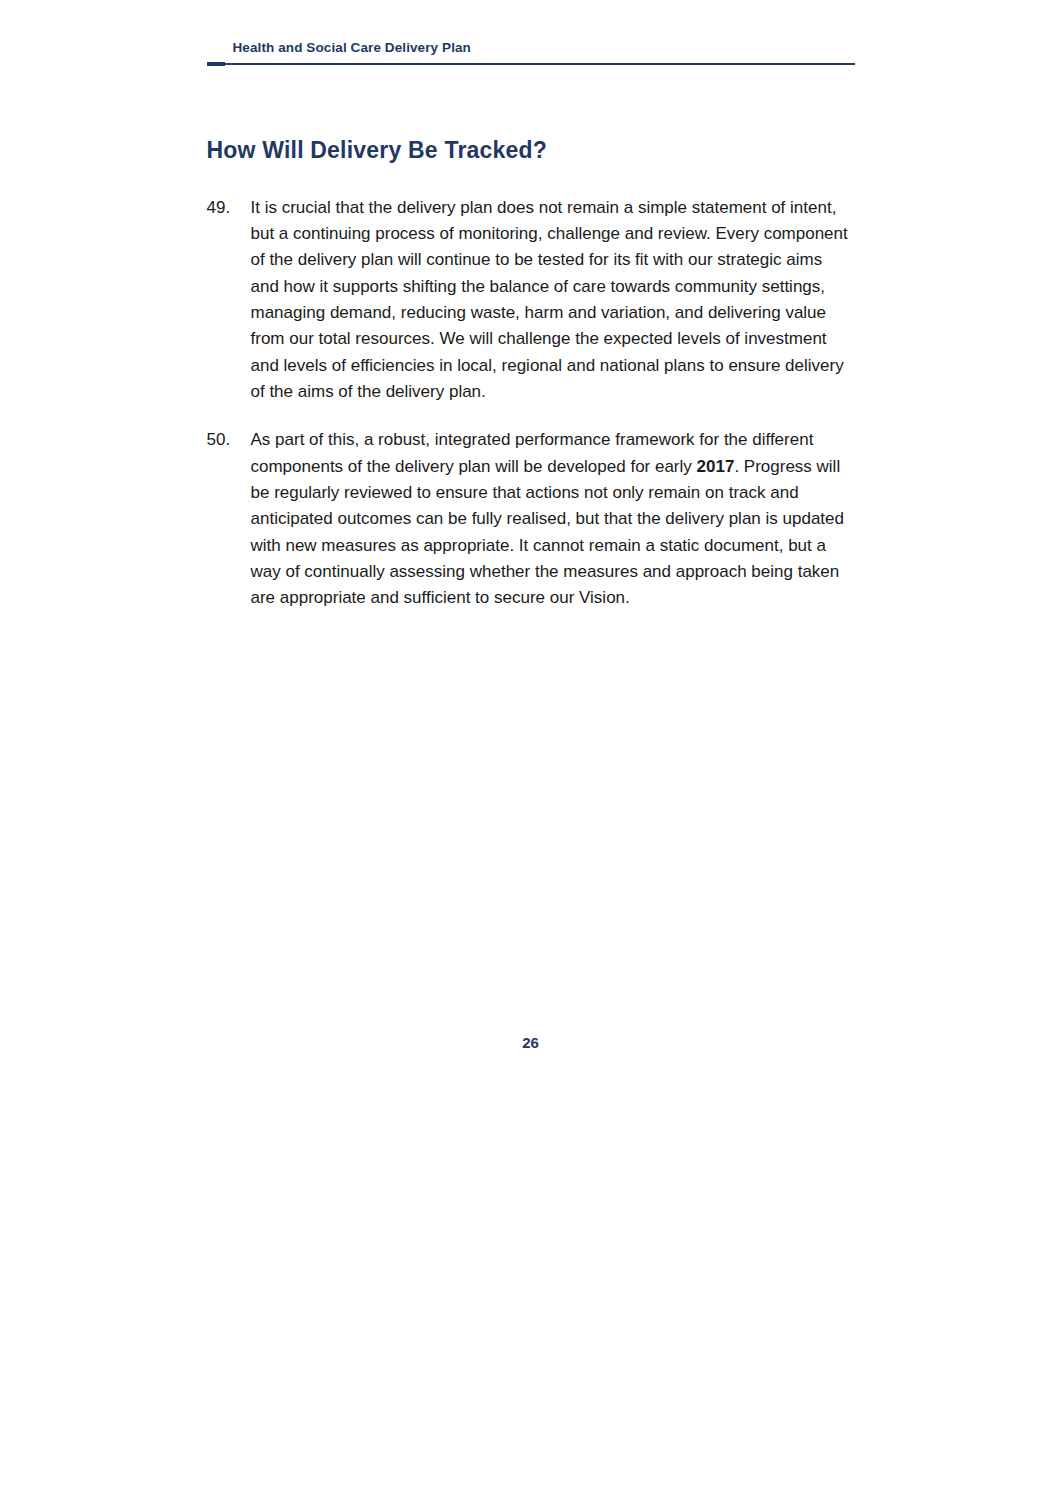Health and Social Care Delivery Plan
How Will Delivery Be Tracked?
49. It is crucial that the delivery plan does not remain a simple statement of intent, but a continuing process of monitoring, challenge and review. Every component of the delivery plan will continue to be tested for its fit with our strategic aims and how it supports shifting the balance of care towards community settings, managing demand, reducing waste, harm and variation, and delivering value from our total resources. We will challenge the expected levels of investment and levels of efficiencies in local, regional and national plans to ensure delivery of the aims of the delivery plan.
50. As part of this, a robust, integrated performance framework for the different components of the delivery plan will be developed for early 2017. Progress will be regularly reviewed to ensure that actions not only remain on track and anticipated outcomes can be fully realised, but that the delivery plan is updated with new measures as appropriate. It cannot remain a static document, but a way of continually assessing whether the measures and approach being taken are appropriate and sufficient to secure our Vision.
26